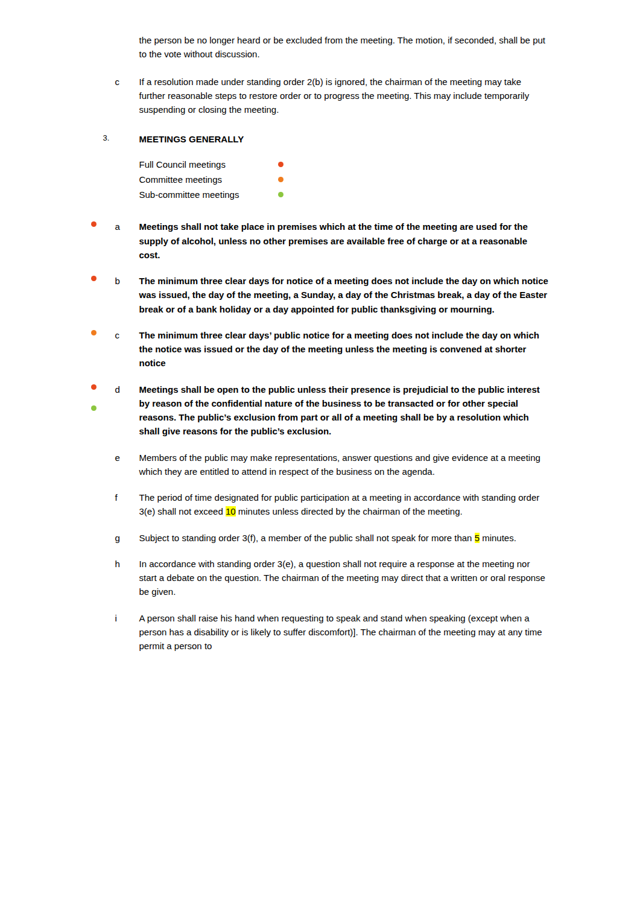the person be no longer heard or be excluded from the meeting. The motion, if seconded, shall be put to the vote without discussion.
c
If a resolution made under standing order 2(b) is ignored, the chairman of the meeting may take further reasonable steps to restore order or to progress the meeting. This may include temporarily suspending or closing the meeting.
3.
MEETINGS GENERALLY
Full Council meetings
Committee meetings
Sub-committee meetings
a
Meetings shall not take place in premises which at the time of the meeting are used for the supply of alcohol, unless no other premises are available free of charge or at a reasonable cost.
b
The minimum three clear days for notice of a meeting does not include the day on which notice was issued, the day of the meeting, a Sunday, a day of the Christmas break, a day of the Easter break or of a bank holiday or a day appointed for public thanksgiving or mourning.
c
The minimum three clear days’ public notice for a meeting does not include the day on which the notice was issued or the day of the meeting unless the meeting is convened at shorter notice
d
Meetings shall be open to the public unless their presence is prejudicial to the public interest by reason of the confidential nature of the business to be transacted or for other special reasons. The public’s exclusion from part or all of a meeting shall be by a resolution which shall give reasons for the public’s exclusion.
e
Members of the public may make representations, answer questions and give evidence at a meeting which they are entitled to attend in respect of the business on the agenda.
f
The period of time designated for public participation at a meeting in accordance with standing order 3(e) shall not exceed 10 minutes unless directed by the chairman of the meeting.
g
Subject to standing order 3(f), a member of the public shall not speak for more than 5 minutes.
h
In accordance with standing order 3(e), a question shall not require a response at the meeting nor start a debate on the question. The chairman of the meeting may direct that a written or oral response be given.
i
A person shall raise his hand when requesting to speak and stand when speaking (except when a person has a disability or is likely to suffer discomfort)]. The chairman of the meeting may at any time permit a person to